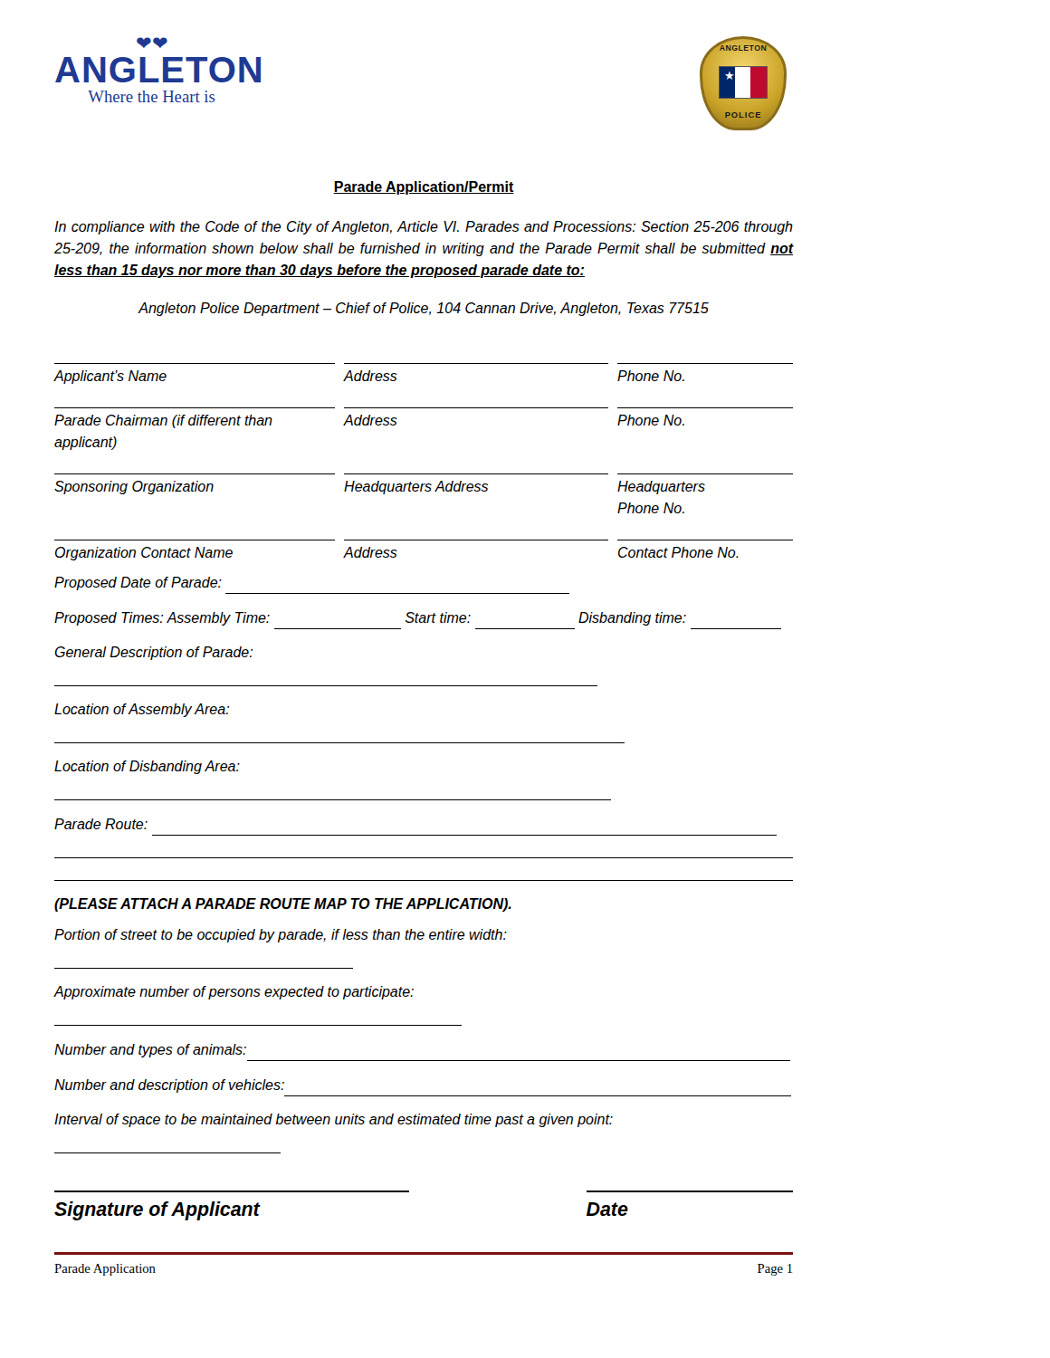❤❤
ANGLETON
Where the Heart is
ANGLETON
★
POLICE
Parade Application/Permit
In compliance with the Code of the City of Angleton, Article VI. Parades and Processions: Section 25-206 through 25-209, the information shown below shall be furnished in writing and the Parade Permit shall be submitted not less than 15 days nor more than 30 days before the proposed parade date to:
Angleton Police Department – Chief of Police, 104 Cannan Drive, Angleton, Texas 77515
| Applicant’s Name | Address | Phone No. |
| Parade Chairman (if different than applicant) | Address | Phone No. |
| Sponsoring Organization | Headquarters Address | Headquarters Phone No. |
| Organization Contact Name | Address | Contact Phone No. |
Proposed Date of Parade:
Proposed Times: Assembly Time: Start time: Disbanding time:
General Description of Parade:
Location of Assembly Area:
Location of Disbanding Area:
Parade Route:
(Please attach a parade route map to the application).
Portion of street to be occupied by parade, if less than the entire width:
Approximate number of persons expected to participate:
Number and types of animals:
Number and description of vehicles:
Interval of space to be maintained between units and estimated time past a given point:
Signature of Applicant
Date
Parade Application
Page 1